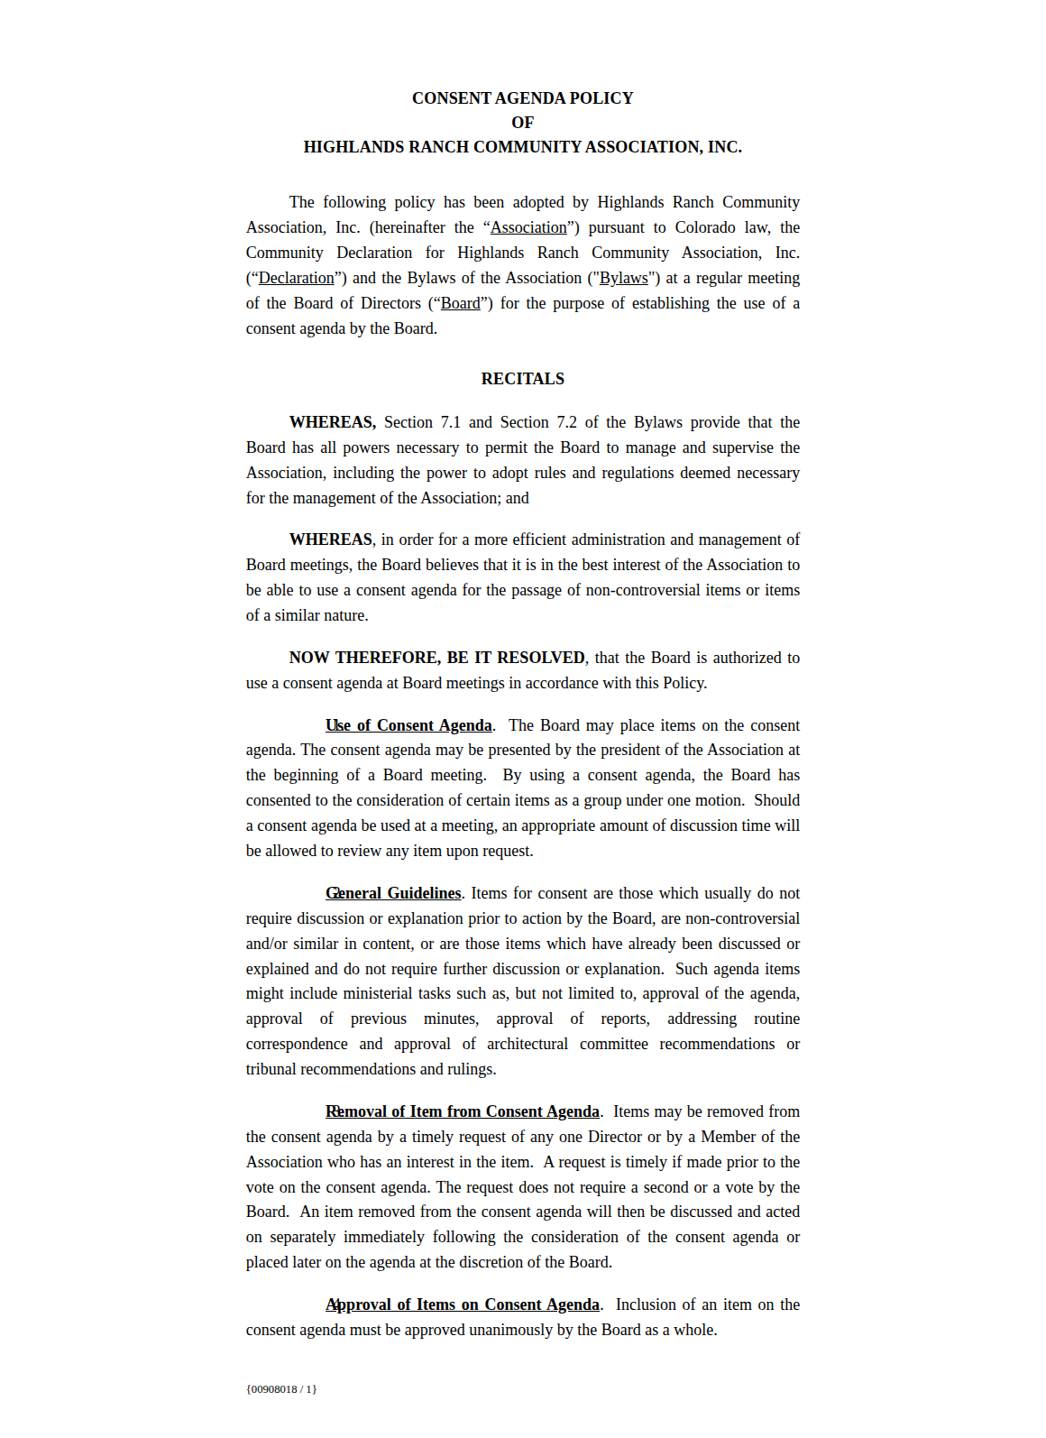CONSENT AGENDA POLICY OF HIGHLANDS RANCH COMMUNITY ASSOCIATION, INC.
The following policy has been adopted by Highlands Ranch Community Association, Inc. (hereinafter the “Association”) pursuant to Colorado law, the Community Declaration for Highlands Ranch Community Association, Inc. (“Declaration”) and the Bylaws of the Association ("Bylaws") at a regular meeting of the Board of Directors (“Board”) for the purpose of establishing the use of a consent agenda by the Board.
RECITALS
WHEREAS, Section 7.1 and Section 7.2 of the Bylaws provide that the Board has all powers necessary to permit the Board to manage and supervise the Association, including the power to adopt rules and regulations deemed necessary for the management of the Association; and
WHEREAS, in order for a more efficient administration and management of Board meetings, the Board believes that it is in the best interest of the Association to be able to use a consent agenda for the passage of non-controversial items or items of a similar nature.
NOW THEREFORE, BE IT RESOLVED, that the Board is authorized to use a consent agenda at Board meetings in accordance with this Policy.
1. Use of Consent Agenda. The Board may place items on the consent agenda. The consent agenda may be presented by the president of the Association at the beginning of a Board meeting. By using a consent agenda, the Board has consented to the consideration of certain items as a group under one motion. Should a consent agenda be used at a meeting, an appropriate amount of discussion time will be allowed to review any item upon request.
2. General Guidelines. Items for consent are those which usually do not require discussion or explanation prior to action by the Board, are non-controversial and/or similar in content, or are those items which have already been discussed or explained and do not require further discussion or explanation. Such agenda items might include ministerial tasks such as, but not limited to, approval of the agenda, approval of previous minutes, approval of reports, addressing routine correspondence and approval of architectural committee recommendations or tribunal recommendations and rulings.
3. Removal of Item from Consent Agenda. Items may be removed from the consent agenda by a timely request of any one Director or by a Member of the Association who has an interest in the item. A request is timely if made prior to the vote on the consent agenda. The request does not require a second or a vote by the Board. An item removed from the consent agenda will then be discussed and acted on separately immediately following the consideration of the consent agenda or placed later on the agenda at the discretion of the Board.
4. Approval of Items on Consent Agenda. Inclusion of an item on the consent agenda must be approved unanimously by the Board as a whole.
{00908018 / 1}